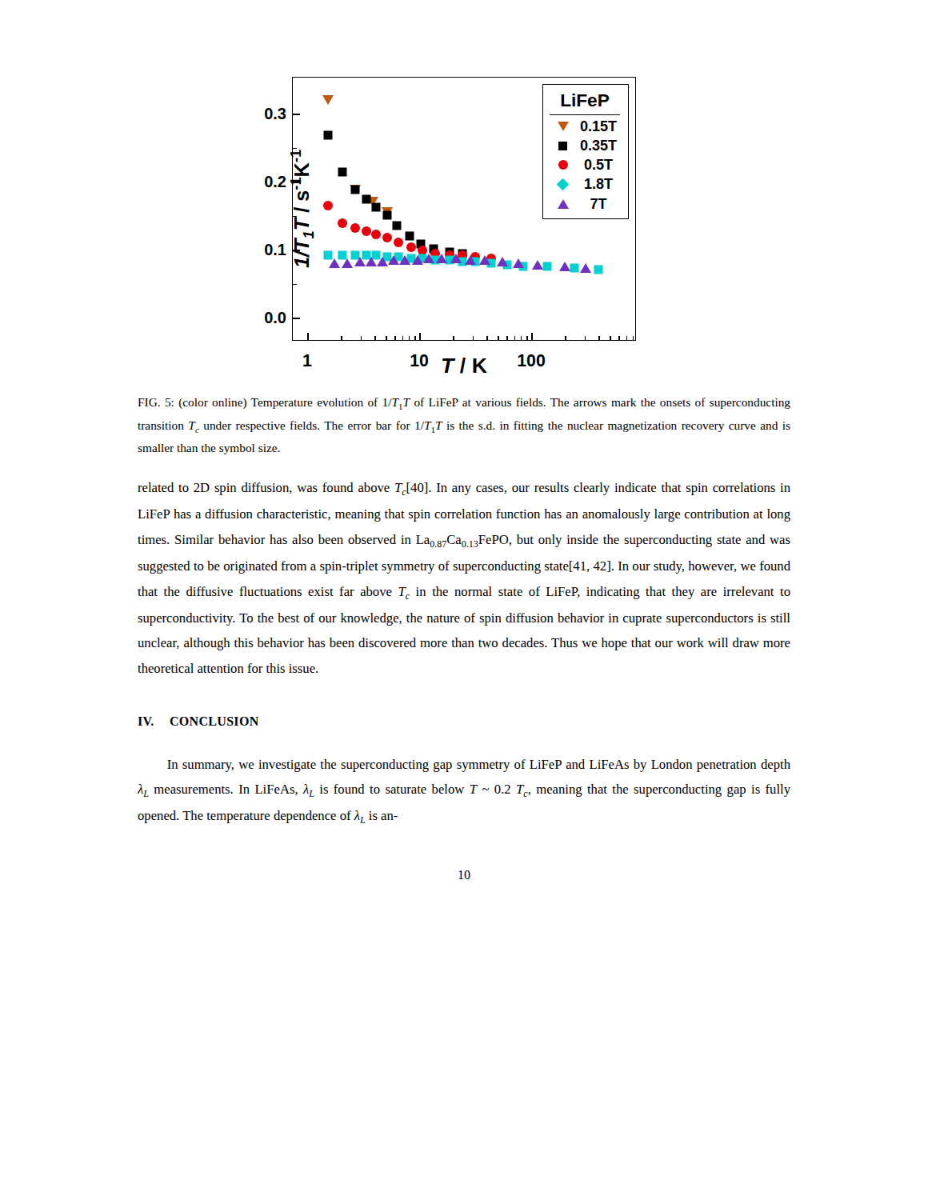1/T1T / s-1K-1
T / K
0.0
0.1
0.2
0.3
1
10
100
LiFeP
| | 0.15T |
| | 0.35T |
| | 0.5T |
| | 1.8T |
| | 7T |
FIG. 5: (color online) Temperature evolution of 1/T1T of LiFeP at various fields. The arrows mark the onsets of superconducting transition Tc under respective fields. The error bar for 1/T1T is the s.d. in fitting the nuclear magnetization recovery curve and is smaller than the symbol size.
related to 2D spin diffusion, was found above Tc[40]. In any cases, our results clearly indicate that spin correlations in LiFeP has a diffusion characteristic, meaning that spin correlation function has an anomalously large contribution at long times. Similar behavior has also been observed in La0.87Ca0.13FePO, but only inside the superconducting state and was suggested to be originated from a spin-triplet symmetry of superconducting state[41, 42]. In our study, however, we found that the diffusive fluctuations exist far above Tc in the normal state of LiFeP, indicating that they are irrelevant to superconductivity. To the best of our knowledge, the nature of spin diffusion behavior in cuprate superconductors is still unclear, although this behavior has been discovered more than two decades. Thus we hope that our work will draw more theoretical attention for this issue.
IV. CONCLUSION
In summary, we investigate the superconducting gap symmetry of LiFeP and LiFeAs by London penetration depth λL measurements. In LiFeAs, λL is found to saturate below T ~ 0.2 Tc, meaning that the superconducting gap is fully opened. The temperature dependence of λL is an-
10